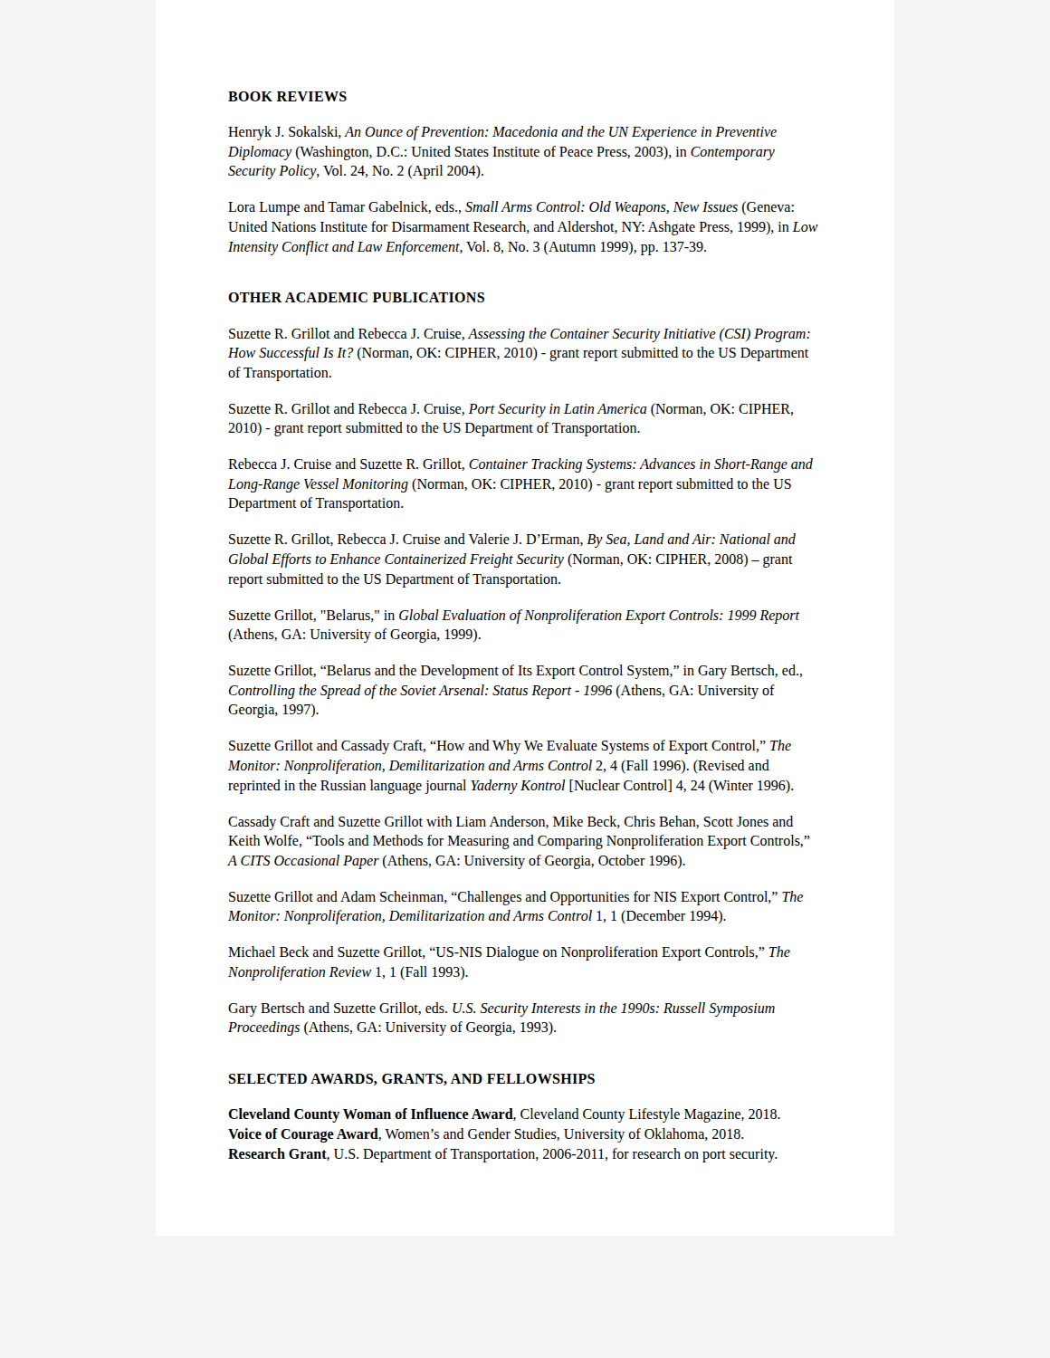BOOK REVIEWS
Henryk J. Sokalski, An Ounce of Prevention: Macedonia and the UN Experience in Preventive Diplomacy (Washington, D.C.: United States Institute of Peace Press, 2003), in Contemporary Security Policy, Vol. 24, No. 2 (April 2004).
Lora Lumpe and Tamar Gabelnick, eds., Small Arms Control: Old Weapons, New Issues (Geneva: United Nations Institute for Disarmament Research, and Aldershot, NY: Ashgate Press, 1999), in Low Intensity Conflict and Law Enforcement, Vol. 8, No. 3 (Autumn 1999), pp. 137-39.
OTHER ACADEMIC PUBLICATIONS
Suzette R. Grillot and Rebecca J. Cruise, Assessing the Container Security Initiative (CSI) Program: How Successful Is It? (Norman, OK: CIPHER, 2010) - grant report submitted to the US Department of Transportation.
Suzette R. Grillot and Rebecca J. Cruise, Port Security in Latin America (Norman, OK: CIPHER, 2010) - grant report submitted to the US Department of Transportation.
Rebecca J. Cruise and Suzette R. Grillot, Container Tracking Systems: Advances in Short-Range and Long-Range Vessel Monitoring (Norman, OK: CIPHER, 2010) - grant report submitted to the US Department of Transportation.
Suzette R. Grillot, Rebecca J. Cruise and Valerie J. D’Erman, By Sea, Land and Air: National and Global Efforts to Enhance Containerized Freight Security (Norman, OK: CIPHER, 2008) – grant report submitted to the US Department of Transportation.
Suzette Grillot, "Belarus," in Global Evaluation of Nonproliferation Export Controls: 1999 Report (Athens, GA: University of Georgia, 1999).
Suzette Grillot, “Belarus and the Development of Its Export Control System,” in Gary Bertsch, ed., Controlling the Spread of the Soviet Arsenal: Status Report - 1996 (Athens, GA: University of Georgia, 1997).
Suzette Grillot and Cassady Craft, “How and Why We Evaluate Systems of Export Control,” The Monitor: Nonproliferation, Demilitarization and Arms Control 2, 4 (Fall 1996). (Revised and reprinted in the Russian language journal Yaderny Kontrol [Nuclear Control] 4, 24 (Winter 1996).
Cassady Craft and Suzette Grillot with Liam Anderson, Mike Beck, Chris Behan, Scott Jones and Keith Wolfe, “Tools and Methods for Measuring and Comparing Nonproliferation Export Controls,” A CITS Occasional Paper (Athens, GA: University of Georgia, October 1996).
Suzette Grillot and Adam Scheinman, “Challenges and Opportunities for NIS Export Control,” The Monitor: Nonproliferation, Demilitarization and Arms Control 1, 1 (December 1994).
Michael Beck and Suzette Grillot, “US-NIS Dialogue on Nonproliferation Export Controls,” The Nonproliferation Review 1, 1 (Fall 1993).
Gary Bertsch and Suzette Grillot, eds. U.S. Security Interests in the 1990s: Russell Symposium Proceedings (Athens, GA: University of Georgia, 1993).
SELECTED AWARDS, GRANTS, AND FELLOWSHIPS
Cleveland County Woman of Influence Award, Cleveland County Lifestyle Magazine, 2018.
Voice of Courage Award, Women’s and Gender Studies, University of Oklahoma, 2018.
Research Grant, U.S. Department of Transportation, 2006-2011, for research on port security.